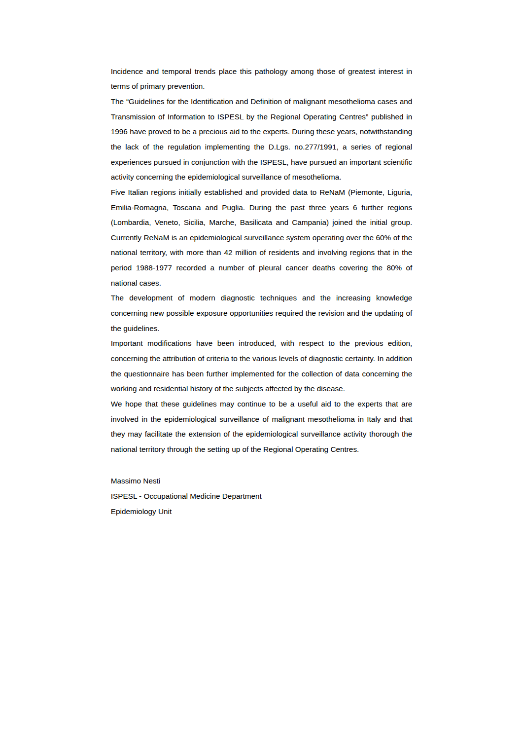Incidence and temporal trends place this pathology among those of greatest interest in terms of primary prevention.
The “Guidelines for the Identification and Definition of malignant mesothelioma cases and Transmission of Information to ISPESL by the Regional Operating Centres” published in 1996 have proved to be a precious aid to the experts. During these years, notwithstanding the lack of the regulation implementing the D.Lgs. no.277/1991, a series of regional experiences pursued in conjunction with the ISPESL, have pursued an important scientific activity concerning the epidemiological surveillance of mesothelioma.
Five Italian regions initially established and provided data to ReNaM (Piemonte, Liguria, Emilia-Romagna, Toscana and Puglia. During the past three years 6 further regions (Lombardia, Veneto, Sicilia, Marche, Basilicata and Campania) joined the initial group. Currently ReNaM is an epidemiological surveillance system operating over the 60% of the national territory, with more than 42 million of residents and involving regions that in the period 1988-1977 recorded a number of pleural cancer deaths covering the 80% of national cases.
The development of modern diagnostic techniques and the increasing knowledge concerning new possible exposure opportunities required the revision and the updating of the guidelines.
Important modifications have been introduced, with respect to the previous edition, concerning the attribution of criteria to the various levels of diagnostic certainty. In addition the questionnaire has been further implemented for the collection of data concerning the working and residential history of the subjects affected by the disease.
We hope that these guidelines may continue to be a useful aid to the experts that are involved in the epidemiological surveillance of malignant mesothelioma in Italy and that they may facilitate the extension of the epidemiological surveillance activity thorough the national territory through the setting up of the Regional Operating Centres.
Massimo Nesti
ISPESL - Occupational Medicine Department
Epidemiology Unit